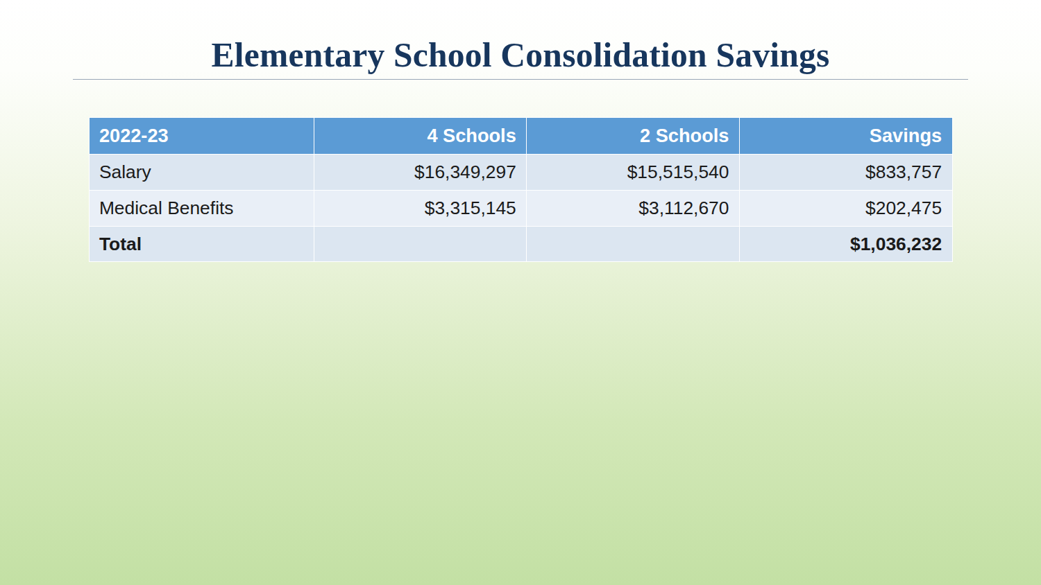Elementary School Consolidation Savings
| 2022-23 | 4 Schools | 2 Schools | Savings |
| --- | --- | --- | --- |
| Salary | $16,349,297 | $15,515,540 | $833,757 |
| Medical Benefits | $3,315,145 | $3,112,670 | $202,475 |
| Total | | | $1,036,232 |